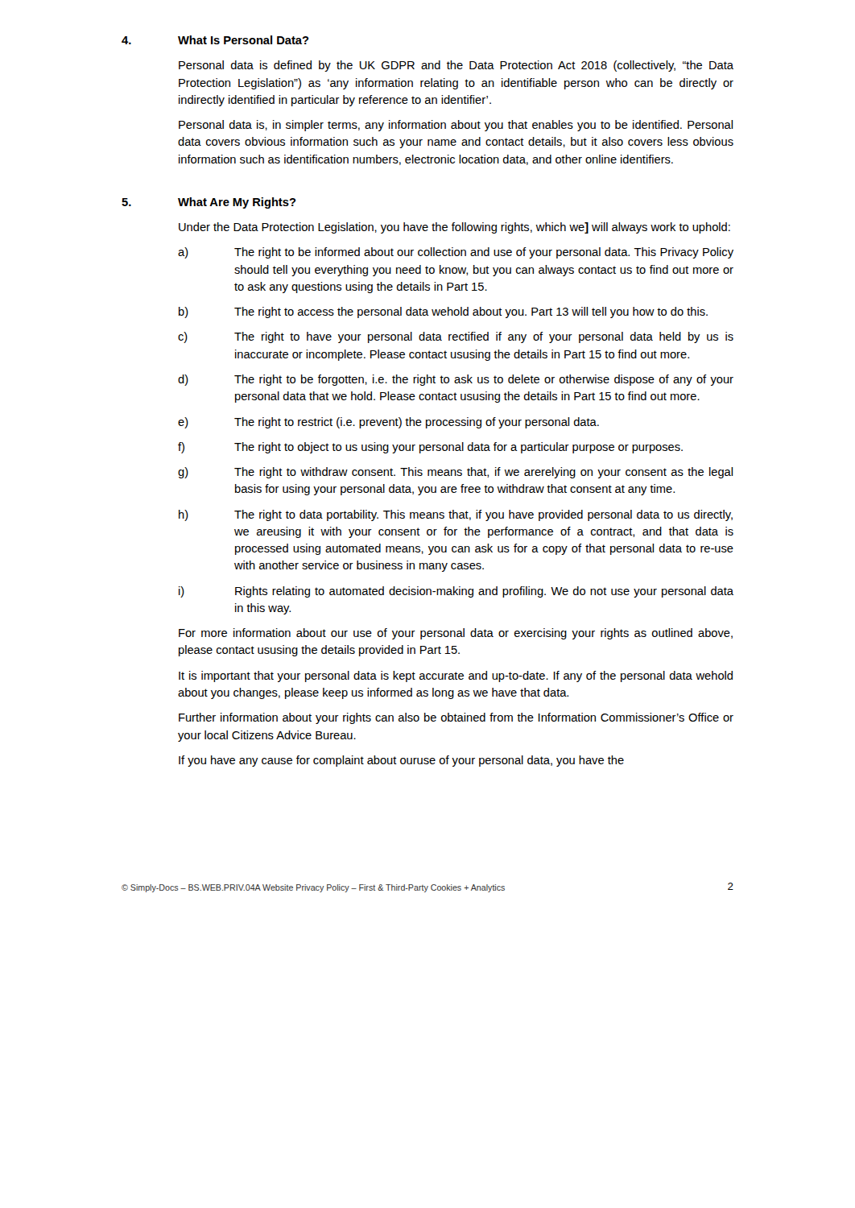4.
What Is Personal Data?
Personal data is defined by the UK GDPR and the Data Protection Act 2018 (collectively, “the Data Protection Legislation”) as ‘any information relating to an identifiable person who can be directly or indirectly identified in particular by reference to an identifier’.
Personal data is, in simpler terms, any information about you that enables you to be identified. Personal data covers obvious information such as your name and contact details, but it also covers less obvious information such as identification numbers, electronic location data, and other online identifiers.
5.
What Are My Rights?
Under the Data Protection Legislation, you have the following rights, which we] will always work to uphold:
a)
The right to be informed about our collection and use of your personal data. This Privacy Policy should tell you everything you need to know, but you can always contact us to find out more or to ask any questions using the details in Part 15.
b)
The right to access the personal data wehold about you. Part 13 will tell you how to do this.
c)
The right to have your personal data rectified if any of your personal data held by us is inaccurate or incomplete. Please contact ususing the details in Part 15 to find out more.
d)
The right to be forgotten, i.e. the right to ask us to delete or otherwise dispose of any of your personal data that we hold. Please contact ususing the details in Part 15 to find out more.
e)
The right to restrict (i.e. prevent) the processing of your personal data.
f)
The right to object to us using your personal data for a particular purpose or purposes.
g)
The right to withdraw consent. This means that, if we arerelying on your consent as the legal basis for using your personal data, you are free to withdraw that consent at any time.
h)
The right to data portability. This means that, if you have provided personal data to us directly, we areusing it with your consent or for the performance of a contract, and that data is processed using automated means, you can ask us for a copy of that personal data to re-use with another service or business in many cases.
i)
Rights relating to automated decision-making and profiling. We do not use your personal data in this way.
For more information about our use of your personal data or exercising your rights as outlined above, please contact ususing the details provided in Part 15.
It is important that your personal data is kept accurate and up-to-date. If any of the personal data wehold about you changes, please keep us informed as long as we have that data.
Further information about your rights can also be obtained from the Information Commissioner’s Office or your local Citizens Advice Bureau.
If you have any cause for complaint about ouruse of your personal data, you have the
© Simply-Docs – BS.WEB.PRIV.04A Website Privacy Policy – First & Third-Party Cookies + Analytics
2